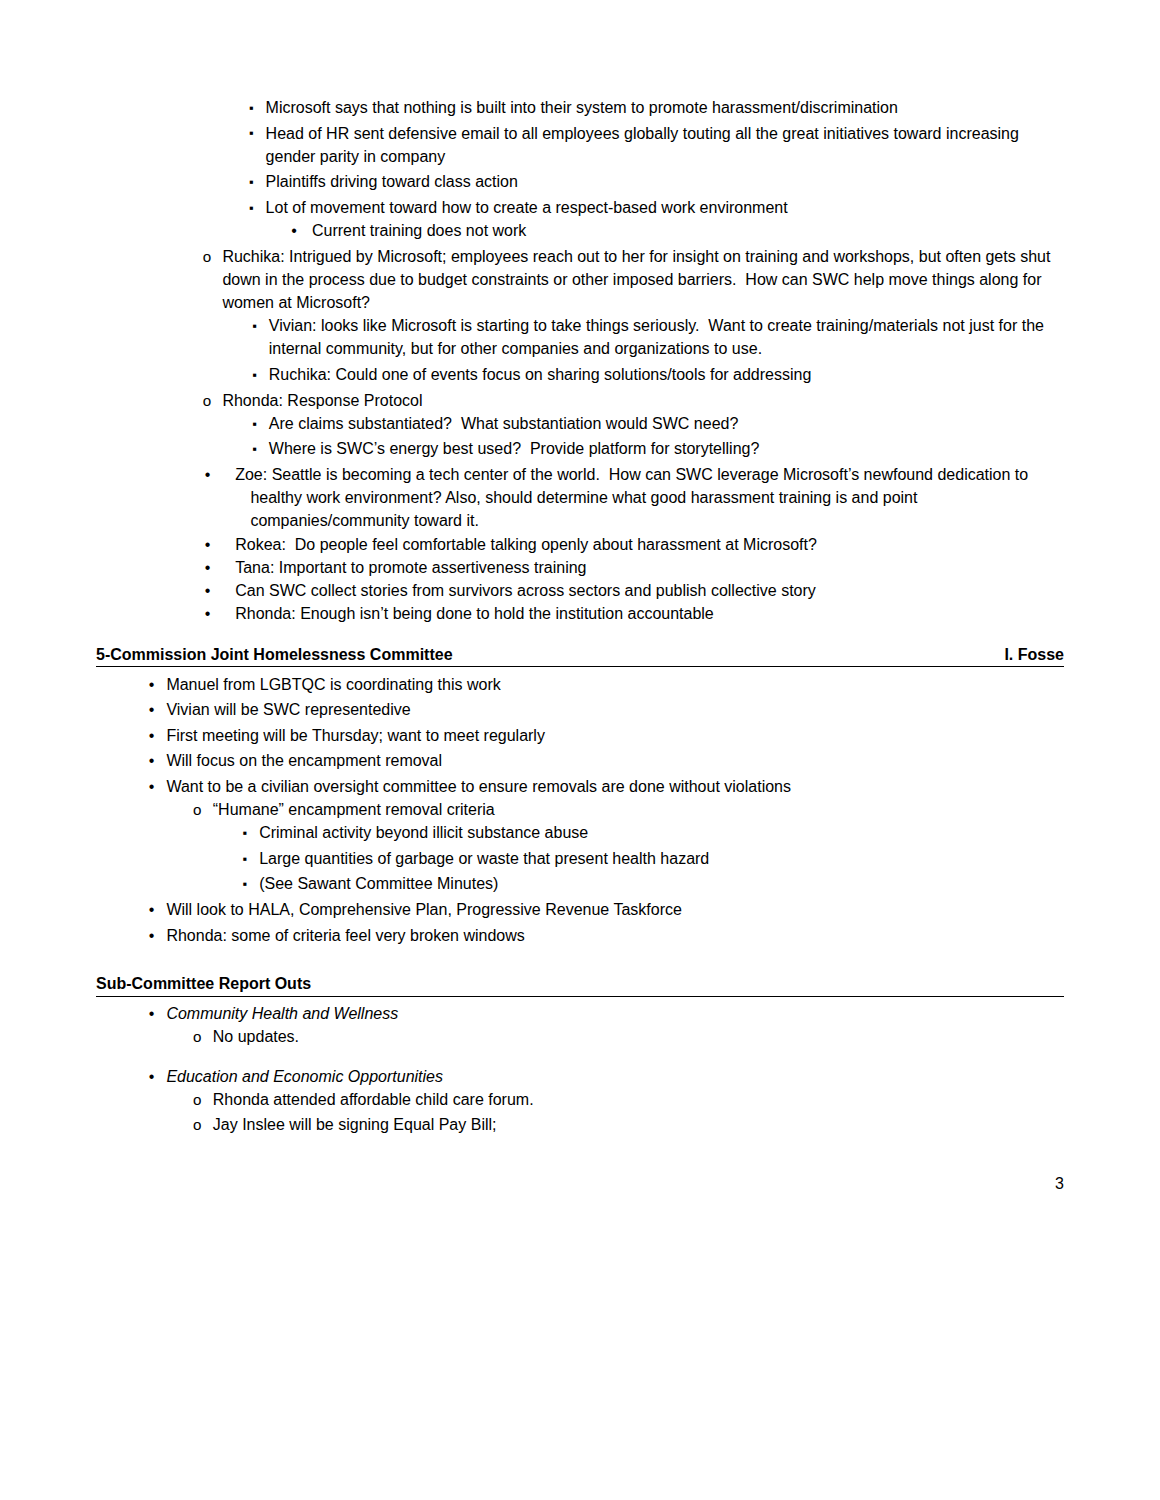Microsoft says that nothing is built into their system to promote harassment/discrimination
Head of HR sent defensive email to all employees globally touting all the great initiatives toward increasing gender parity in company
Plaintiffs driving toward class action
Lot of movement toward how to create a respect-based work environment
Current training does not work
Ruchika: Intrigued by Microsoft; employees reach out to her for insight on training and workshops, but often gets shut down in the process due to budget constraints or other imposed barriers. How can SWC help move things along for women at Microsoft?
Vivian: looks like Microsoft is starting to take things seriously. Want to create training/materials not just for the internal community, but for other companies and organizations to use.
Ruchika: Could one of events focus on sharing solutions/tools for addressing
Rhonda: Response Protocol
Are claims substantiated? What substantiation would SWC need?
Where is SWC’s energy best used? Provide platform for storytelling?
Zoe: Seattle is becoming a tech center of the world. How can SWC leverage Microsoft’s newfound dedication to healthy work environment? Also, should determine what good harassment training is and point companies/community toward it.
Rokea: Do people feel comfortable talking openly about harassment at Microsoft?
Tana: Important to promote assertiveness training
Can SWC collect stories from survivors across sectors and publish collective story
Rhonda: Enough isn’t being done to hold the institution accountable
5-Commission Joint Homelessness Committee I. Fosse
Manuel from LGBTQC is coordinating this work
Vivian will be SWC representedive
First meeting will be Thursday; want to meet regularly
Will focus on the encampment removal
Want to be a civilian oversight committee to ensure removals are done without violations
“Humane” encampment removal criteria
Criminal activity beyond illicit substance abuse
Large quantities of garbage or waste that present health hazard
(See Sawant Committee Minutes)
Will look to HALA, Comprehensive Plan, Progressive Revenue Taskforce
Rhonda: some of criteria feel very broken windows
Sub-Committee Report Outs
Community Health and Wellness
No updates.
Education and Economic Opportunities
Rhonda attended affordable child care forum.
Jay Inslee will be signing Equal Pay Bill;
3